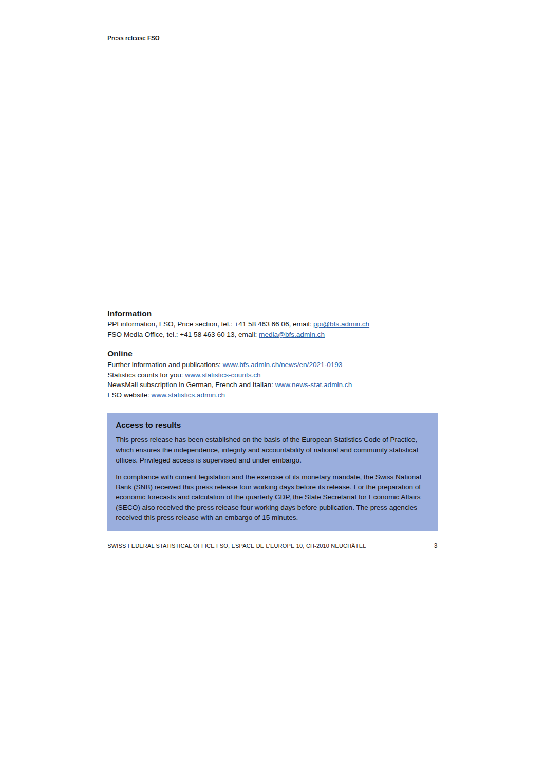Press release FSO
Information
PPI information, FSO, Price section, tel.: +41 58 463 66 06, email: ppi@bfs.admin.ch
FSO Media Office, tel.: +41 58 463 60 13, email: media@bfs.admin.ch
Online
Further information and publications: www.bfs.admin.ch/news/en/2021-0193
Statistics counts for you: www.statistics-counts.ch
NewsMail subscription in German, French and Italian: www.news-stat.admin.ch
FSO website: www.statistics.admin.ch
Access to results
This press release has been established on the basis of the European Statistics Code of Practice, which ensures the independence, integrity and accountability of national and community statistical offices. Privileged access is supervised and under embargo.
In compliance with current legislation and the exercise of its monetary mandate, the Swiss National Bank (SNB) received this press release four working days before its release. For the preparation of economic forecasts and calculation of the quarterly GDP, the State Secretariat for Economic Affairs (SECO) also received the press release four working days before publication. The press agencies received this press release with an embargo of 15 minutes.
SWISS FEDERAL STATISTICAL OFFICE FSO, ESPACE DE L'EUROPE 10, CH-2010 NEUCHÂTEL 3